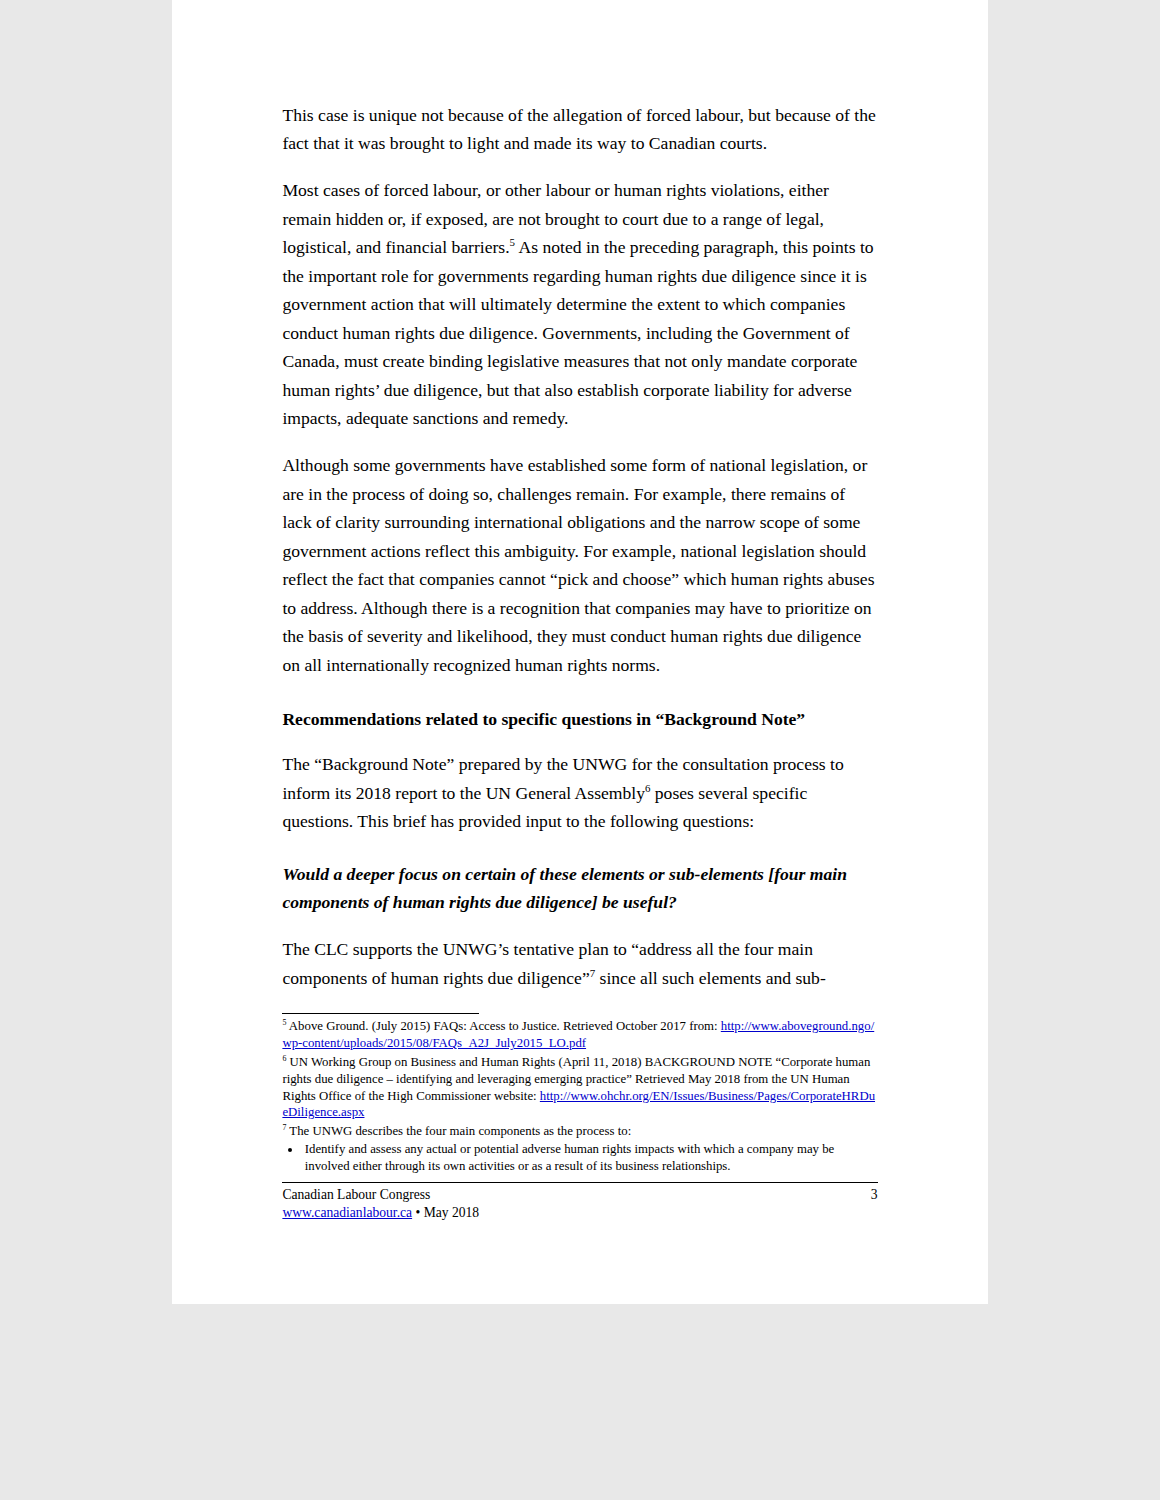This case is unique not because of the allegation of forced labour, but because of the fact that it was brought to light and made its way to Canadian courts.
Most cases of forced labour, or other labour or human rights violations, either remain hidden or, if exposed, are not brought to court due to a range of legal, logistical, and financial barriers.5 As noted in the preceding paragraph, this points to the important role for governments regarding human rights due diligence since it is government action that will ultimately determine the extent to which companies conduct human rights due diligence. Governments, including the Government of Canada, must create binding legislative measures that not only mandate corporate human rights’ due diligence, but that also establish corporate liability for adverse impacts, adequate sanctions and remedy.
Although some governments have established some form of national legislation, or are in the process of doing so, challenges remain. For example, there remains of lack of clarity surrounding international obligations and the narrow scope of some government actions reflect this ambiguity. For example, national legislation should reflect the fact that companies cannot “pick and choose” which human rights abuses to address. Although there is a recognition that companies may have to prioritize on the basis of severity and likelihood, they must conduct human rights due diligence on all internationally recognized human rights norms.
Recommendations related to specific questions in “Background Note”
The “Background Note” prepared by the UNWG for the consultation process to inform its 2018 report to the UN General Assembly6 poses several specific questions. This brief has provided input to the following questions:
Would a deeper focus on certain of these elements or sub-elements [four main components of human rights due diligence] be useful?
The CLC supports the UNWG’s tentative plan to “address all the four main components of human rights due diligence”7 since all such elements and sub-
5 Above Ground. (July 2015) FAQs: Access to Justice. Retrieved October 2017 from: http://www.aboveground.ngo/wp-content/uploads/2015/08/FAQs_A2J_July2015_LO.pdf
6 UN Working Group on Business and Human Rights (April 11, 2018) BACKGROUND NOTE “Corporate human rights due diligence – identifying and leveraging emerging practice” Retrieved May 2018 from the UN Human Rights Office of the High Commissioner website: http://www.ohchr.org/EN/Issues/Business/Pages/CorporateHRDueDiligence.aspx
7 The UNWG describes the four main components as the process to:
Identify and assess any actual or potential adverse human rights impacts with which a company may be involved either through its own activities or as a result of its business relationships.
Canadian Labour Congress
www.canadianlabour.ca • May 2018
3